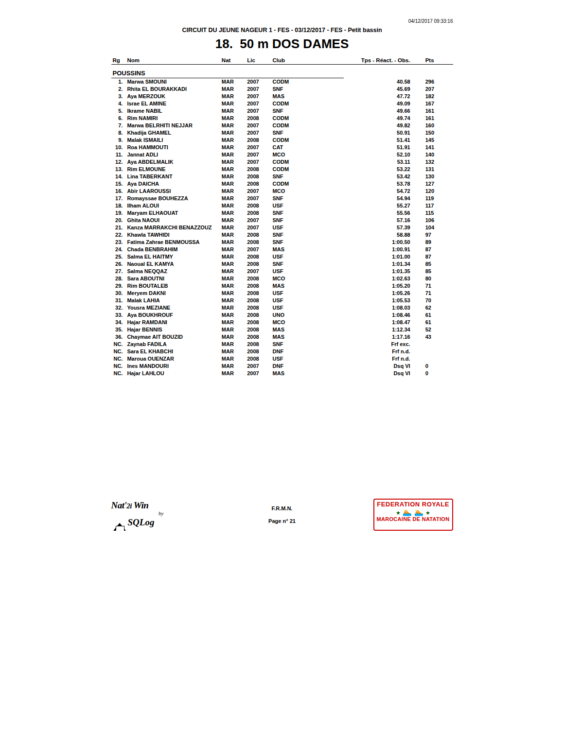04/12/2017 09:33:16
CIRCUIT DU JEUNE NAGEUR 1 - FES - 03/12/2017 - FES - Petit bassin
18. 50 m DOS DAMES
| Rg | Nom | Nat | Lic | Club | Tps - Réact. - Obs. | Pts |
| --- | --- | --- | --- | --- | --- | --- |
| POUSSINS | |
| 1. | Marwa SMOUNI | MAR | 2007 | CODM | 40.58 | 296 |
| 2. | Rhita EL BOURAKKADI | MAR | 2007 | SNF | 45.69 | 207 |
| 3. | Aya MERZOUK | MAR | 2007 | MAS | 47.72 | 182 |
| 4. | Israe EL AMINE | MAR | 2007 | CODM | 49.09 | 167 |
| 5. | Ikrame NABIL | MAR | 2007 | SNF | 49.66 | 161 |
| 6. | Rim NAMIRI | MAR | 2008 | CODM | 49.74 | 161 |
| 7. | Marwa BELRHITI NEJJAR | MAR | 2007 | CODM | 49.82 | 160 |
| 8. | Khadija GHAMEL | MAR | 2007 | SNF | 50.91 | 150 |
| 9. | Malak ISMAILI | MAR | 2008 | CODM | 51.41 | 145 |
| 10. | Roa HAMMOUTI | MAR | 2007 | CAT | 51.91 | 141 |
| 11. | Jannat ADLI | MAR | 2007 | MCO | 52.10 | 140 |
| 12. | Aya ABDELMALIK | MAR | 2007 | CODM | 53.11 | 132 |
| 13. | Rim ELMOUNE | MAR | 2008 | CODM | 53.22 | 131 |
| 14. | Lina TABERKANT | MAR | 2008 | SNF | 53.42 | 130 |
| 15. | Aya DAICHA | MAR | 2008 | CODM | 53.78 | 127 |
| 16. | Abir LAAROUSSI | MAR | 2007 | MCO | 54.72 | 120 |
| 17. | Romayssae BOUHEZZA | MAR | 2007 | SNF | 54.94 | 119 |
| 18. | Ilham ALOUI | MAR | 2008 | USF | 55.27 | 117 |
| 19. | Maryam ELHAOUAT | MAR | 2008 | SNF | 55.56 | 115 |
| 20. | Ghita NAOUI | MAR | 2007 | SNF | 57.16 | 106 |
| 21. | Kanza MARRAKCHI BENAZZOUZ | MAR | 2007 | USF | 57.39 | 104 |
| 22. | Khawla TAWHIDI | MAR | 2008 | SNF | 58.88 | 97 |
| 23. | Fatima Zahrae BENMOUSSA | MAR | 2008 | SNF | 1:00.50 | 89 |
| 24. | Chada BENBRAHIM | MAR | 2007 | MAS | 1:00.91 | 87 |
| 25. | Salma EL HAITMY | MAR | 2008 | USF | 1:01.00 | 87 |
| 26. | Naoual EL KAMYA | MAR | 2008 | SNF | 1:01.34 | 85 |
| 27. | Salma NEQQAZ | MAR | 2007 | USF | 1:01.35 | 85 |
| 28. | Sara ABOUTNI | MAR | 2008 | MCO | 1:02.63 | 80 |
| 29. | Rim BOUTALEB | MAR | 2008 | MAS | 1:05.20 | 71 |
| 30. | Meryem DAKNI | MAR | 2008 | USF | 1:05.26 | 71 |
| 31. | Malak LAHIA | MAR | 2008 | USF | 1:05.53 | 70 |
| 32. | Yousra MEZIANE | MAR | 2008 | USF | 1:08.03 | 62 |
| 33. | Aya BOUKHROUF | MAR | 2008 | UNO | 1:08.46 | 61 |
| 34. | Hajar RAMDANI | MAR | 2008 | MCO | 1:08.47 | 61 |
| 35. | Hajar BENNIS | MAR | 2008 | MAS | 1:12.34 | 52 |
| 36. | Chaymae AIT BOUZID | MAR | 2008 | MAS | 1:17.16 | 43 |
| NC. | Zaynab FADILA | MAR | 2008 | SNF | Frf exc. | |
| NC. | Sara EL KHABCHI | MAR | 2008 | DNF | Frf n.d. | |
| NC. | Maroua OUENZAR | MAR | 2008 | USF | Frf n.d. | |
| NC. | Ines MANDOURI | MAR | 2007 | DNF | Dsq VI | 0 |
| NC. | Hajar LAHLOU | MAR | 2007 | MAS | Dsq VI | 0 |
Nat'2i Win
by
SQLog
F.R.M.N.
Page n° 21
FEDERATION ROYALE
★ 🏊 🏊 ★
MAROCAINE DE NATATION